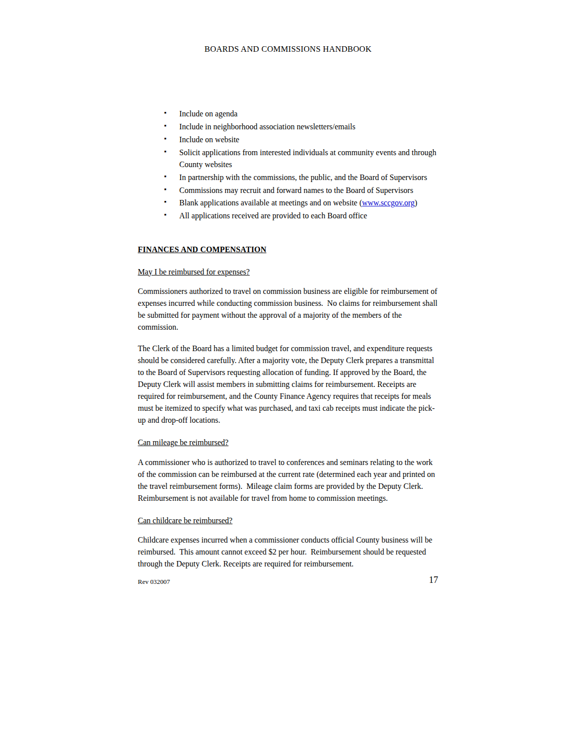BOARDS AND COMMISSIONS HANDBOOK
Include on agenda
Include in neighborhood association newsletters/emails
Include on website
Solicit applications from interested individuals at community events and through County websites
In partnership with the commissions, the public, and the Board of Supervisors
Commissions may recruit and forward names to the Board of Supervisors
Blank applications available at meetings and on website (www.sccgov.org)
All applications received are provided to each Board office
FINANCES AND COMPENSATION
May I be reimbursed for expenses?
Commissioners authorized to travel on commission business are eligible for reimbursement of expenses incurred while conducting commission business. No claims for reimbursement shall be submitted for payment without the approval of a majority of the members of the commission.
The Clerk of the Board has a limited budget for commission travel, and expenditure requests should be considered carefully. After a majority vote, the Deputy Clerk prepares a transmittal to the Board of Supervisors requesting allocation of funding. If approved by the Board, the Deputy Clerk will assist members in submitting claims for reimbursement. Receipts are required for reimbursement, and the County Finance Agency requires that receipts for meals must be itemized to specify what was purchased, and taxi cab receipts must indicate the pick-up and drop-off locations.
Can mileage be reimbursed?
A commissioner who is authorized to travel to conferences and seminars relating to the work of the commission can be reimbursed at the current rate (determined each year and printed on the travel reimbursement forms). Mileage claim forms are provided by the Deputy Clerk. Reimbursement is not available for travel from home to commission meetings.
Can childcare be reimbursed?
Childcare expenses incurred when a commissioner conducts official County business will be reimbursed. This amount cannot exceed $2 per hour. Reimbursement should be requested through the Deputy Clerk. Receipts are required for reimbursement.
Rev 032007 17